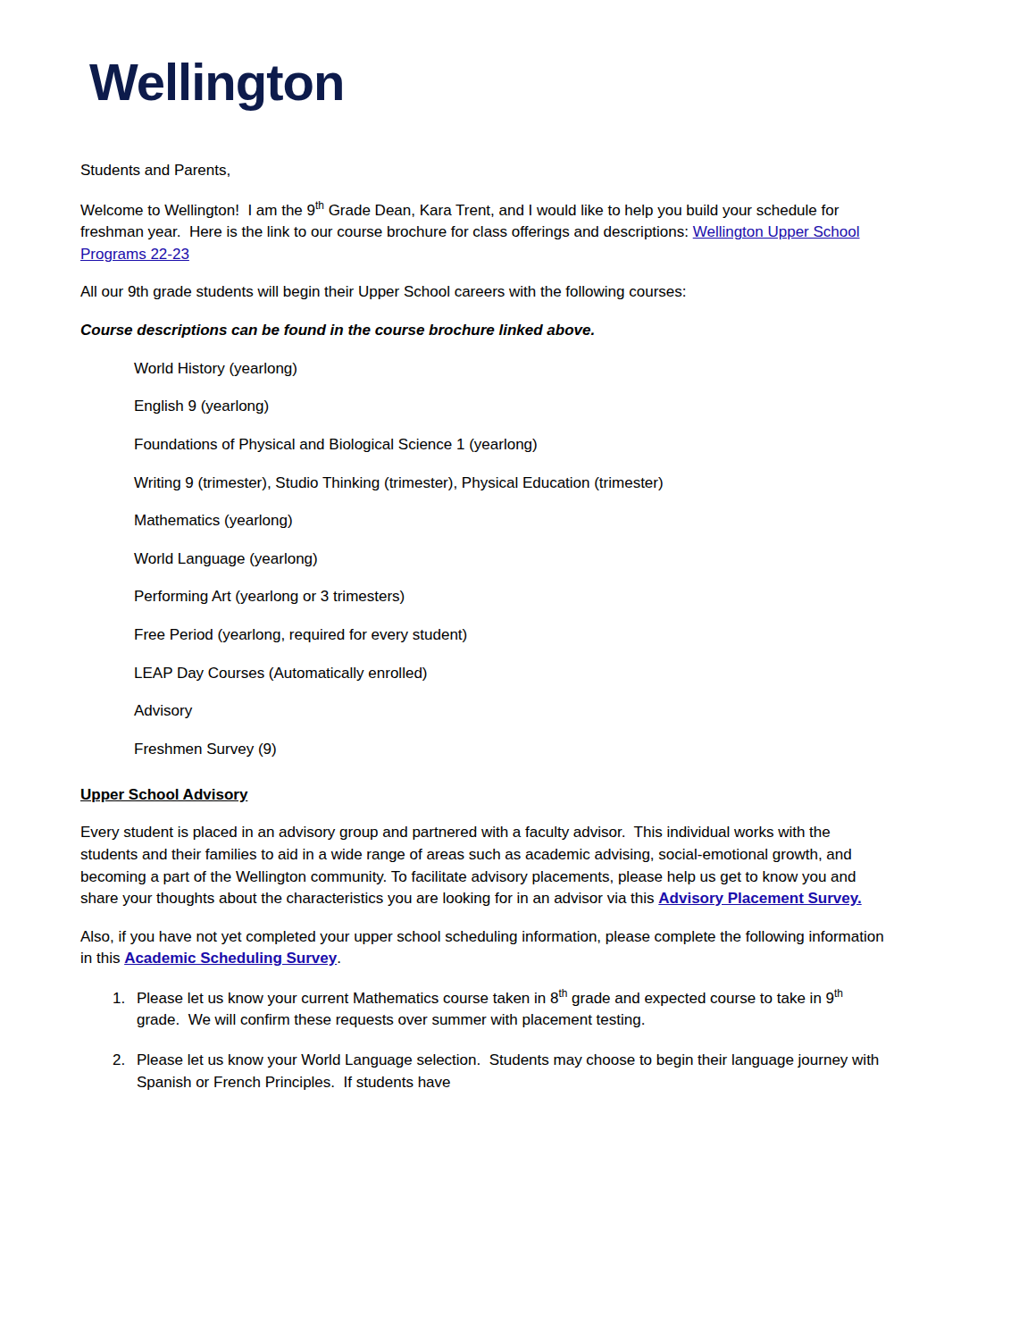Wellington
Students and Parents,
Welcome to Wellington! I am the 9th Grade Dean, Kara Trent, and I would like to help you build your schedule for freshman year. Here is the link to our course brochure for class offerings and descriptions: Wellington Upper School Programs 22-23
All our 9th grade students will begin their Upper School careers with the following courses:
Course descriptions can be found in the course brochure linked above.
World History (yearlong)
English 9 (yearlong)
Foundations of Physical and Biological Science 1 (yearlong)
Writing 9 (trimester), Studio Thinking (trimester), Physical Education (trimester)
Mathematics (yearlong)
World Language (yearlong)
Performing Art (yearlong or 3 trimesters)
Free Period (yearlong, required for every student)
LEAP Day Courses (Automatically enrolled)
Advisory
Freshmen Survey (9)
Upper School Advisory
Every student is placed in an advisory group and partnered with a faculty advisor. This individual works with the students and their families to aid in a wide range of areas such as academic advising, social-emotional growth, and becoming a part of the Wellington community. To facilitate advisory placements, please help us get to know you and share your thoughts about the characteristics you are looking for in an advisor via this Advisory Placement Survey.
Also, if you have not yet completed your upper school scheduling information, please complete the following information in this Academic Scheduling Survey.
Please let us know your current Mathematics course taken in 8th grade and expected course to take in 9th grade. We will confirm these requests over summer with placement testing.
Please let us know your World Language selection. Students may choose to begin their language journey with Spanish or French Principles. If students have